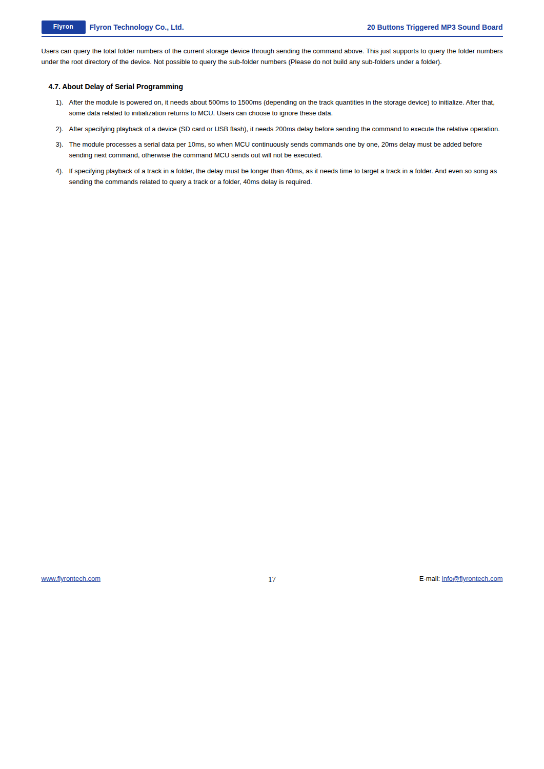Flyron
Flyron Technology Co., Ltd.
20 Buttons Triggered MP3 Sound Board
Users can query the total folder numbers of the current storage device through sending the command above. This just supports to query the folder numbers under the root directory of the device. Not possible to query the sub-folder numbers (Please do not build any sub-folders under a folder).
4.7. About Delay of Serial Programming
1). After the module is powered on, it needs about 500ms to 1500ms (depending on the track quantities in the storage device) to initialize. After that, some data related to initialization returns to MCU. Users can choose to ignore these data.
2). After specifying playback of a device (SD card or USB flash), it needs 200ms delay before sending the command to execute the relative operation.
3). The module processes a serial data per 10ms, so when MCU continuously sends commands one by one, 20ms delay must be added before sending next command, otherwise the command MCU sends out will not be executed.
4). If specifying playback of a track in a folder, the delay must be longer than 40ms, as it needs time to target a track in a folder. And even so song as sending the commands related to query a track or a folder, 40ms delay is required.
www.flyrontech.com
E-mail: info@flyrontech.com
17